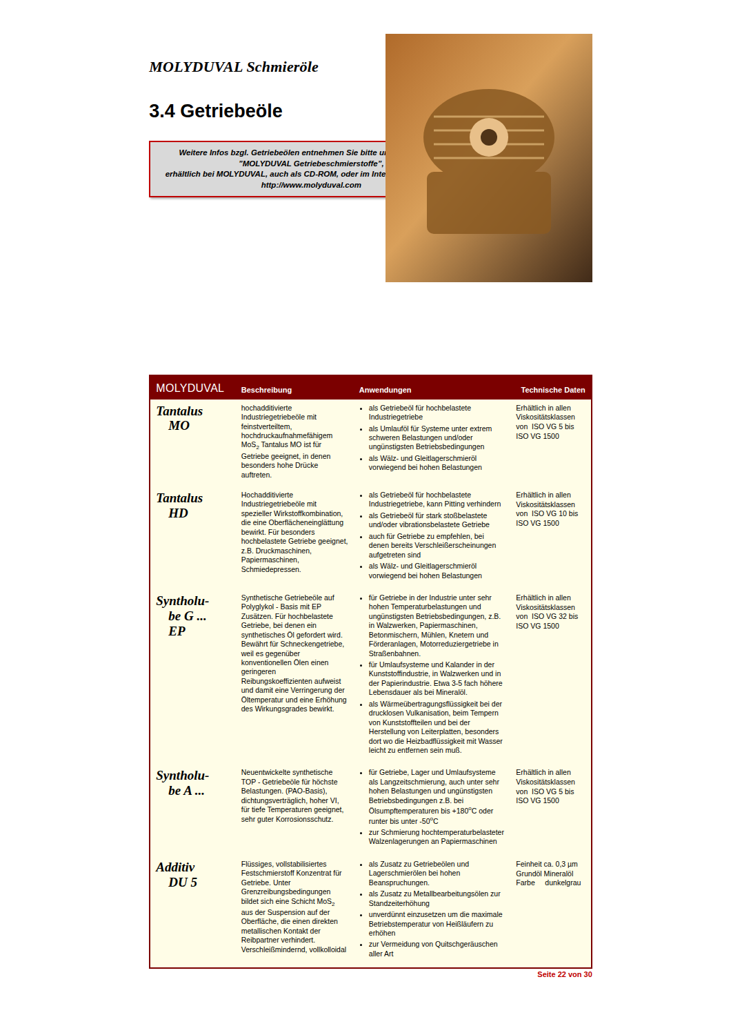MOLYDUVAL Schmieröle
3.4 Getriebeöle
Weitere Infos bzgl. Getriebeölen entnehmen Sie bitte unserem Katalog
”MOLYDUVAL Getriebeschmierstoffe”,
erhältlich bei MOLYDUVAL, auch als CD-ROM, oder im Internet abrufbar unter http://www.molyduval.com
| MOLYDUVAL | Beschreibung | Anwendungen | Technische Daten |
| --- | --- | --- | --- |
| Tantalus MO | hochadditivierte Industriegetriebeöle mit feinstverteiltem, hochdruckaufnahmefähigem MoS 2 Tantalus MO ist für Getriebe geeignet, in denen besonders hohe Drücke auftreten. | als Getriebeöl für hochbelastete Industriegetriebe als Umlauföl für Systeme unter extrem schweren Belastungen und/oder ungünstigsten Betriebsbedingungen als Wälz- und Gleitlagerschmieröl vorwiegend bei hohen Belastungen | Erhältlich in allen Viskositätsklassen von ISO VG 5 bis ISO VG 1500 |
| Tantalus HD | Hochadditivierte Industriegetriebeöle mit spezieller Wirkstoffkombination, die eine Oberflächeneinglättung bewirkt. Für besonders hochbelastete Getriebe geeignet, z.B. Druckmaschinen, Papiermaschinen, Schmiedepressen. | als Getriebeöl für hochbelastete Industriegetriebe, kann Pitting verhindern als Getriebeöl für stark stoßbelastete und/oder vibrationsbelastete Getriebe auch für Getriebe zu empfehlen, bei denen bereits Verschleißerscheinungen aufgetreten sind als Wälz- und Gleitlagerschmieröl vorwiegend bei hohen Belastungen | Erhältlich in allen Viskositätsklassen von ISO VG 10 bis ISO VG 1500 |
| Syntholu- be G ... EP | Synthetische Getriebeöle auf Polyglykol - Basis mit EP Zusätzen. Für hochbelastete Getriebe, bei denen ein synthetisches Öl gefordert wird. Bewährt für Schneckengetriebe, weil es gegenüber konventionellen Ölen einen geringeren Reibungskoeffizienten aufweist und damit eine Verringerung der Öltemperatur und eine Erhöhung des Wirkungsgrades bewirkt. | für Getriebe in der Industrie unter sehr hohen Temperaturbelastungen und ungünstigsten Betriebsbedingungen, z.B. in Walzwerken, Papiermaschinen, Betonmischern, Mühlen, Knetern und Förderanlagen, Motorreduziergetriebe in Straßenbahnen. für Umlaufsysteme und Kalander in der Kunststoffindustrie, in Walzwerken und in der Papierindustrie. Etwa 3-5 fach höhere Lebensdauer als bei Mineralöl. als Wärmeübertragungsflüssigkeit bei der drucklosen Vulkanisation, beim Tempern von Kunststoffteilen und bei der Herstellung von Leiterplatten, besonders dort wo die Heizbadflüssigkeit mit Wasser leicht zu entfernen sein muß. | Erhältlich in allen Viskositätsklassen von ISO VG 32 bis ISO VG 1500 |
| Syntholu- be A ... | Neuentwickelte synthetische TOP - Getriebeöle für höchste Belastungen. (PAO-Basis), dichtungsverträglich, hoher VI, für tiefe Temperaturen geeignet, sehr guter Korrosionsschutz. | für Getriebe, Lager und Umlaufsysteme als Langzeitschmierung, auch unter sehr hohen Belastungen und ungünstigsten Betriebsbedingungen z.B. bei Ölsumpftemperaturen bis +180 o C oder runter bis unter -50 o C zur Schmierung hochtemperaturbelasteter Walzenlagerungen an Papiermaschinen | Erhältlich in allen Viskositätsklassen von ISO VG 5 bis ISO VG 1500 |
| Additiv DU 5 | Flüssiges, vollstabilisiertes Festschmierstoff Konzentrat für Getriebe. Unter Grenzreibungsbedingungen bildet sich eine Schicht MoS 2 aus der Suspension auf der Oberfläche, die einen direkten metallischen Kontakt der Reibpartner verhindert. Verschleißmindernd, vollkolloidal | als Zusatz zu Getriebeölen und Lagerschmierölen bei hohen Beanspruchungen. als Zusatz zu Metallbearbeitungsölen zur Standzeiterhöhung unverdünnt einzusetzen um die maximale Betriebstemperatur von Heißläufern zu erhöhen zur Vermeidung von Quitschgeräuschen aller Art | Feinheit ca. 0,3 µm Grundöl Mineralöl Farbe dunkelgrau |
Seite 22 von 30